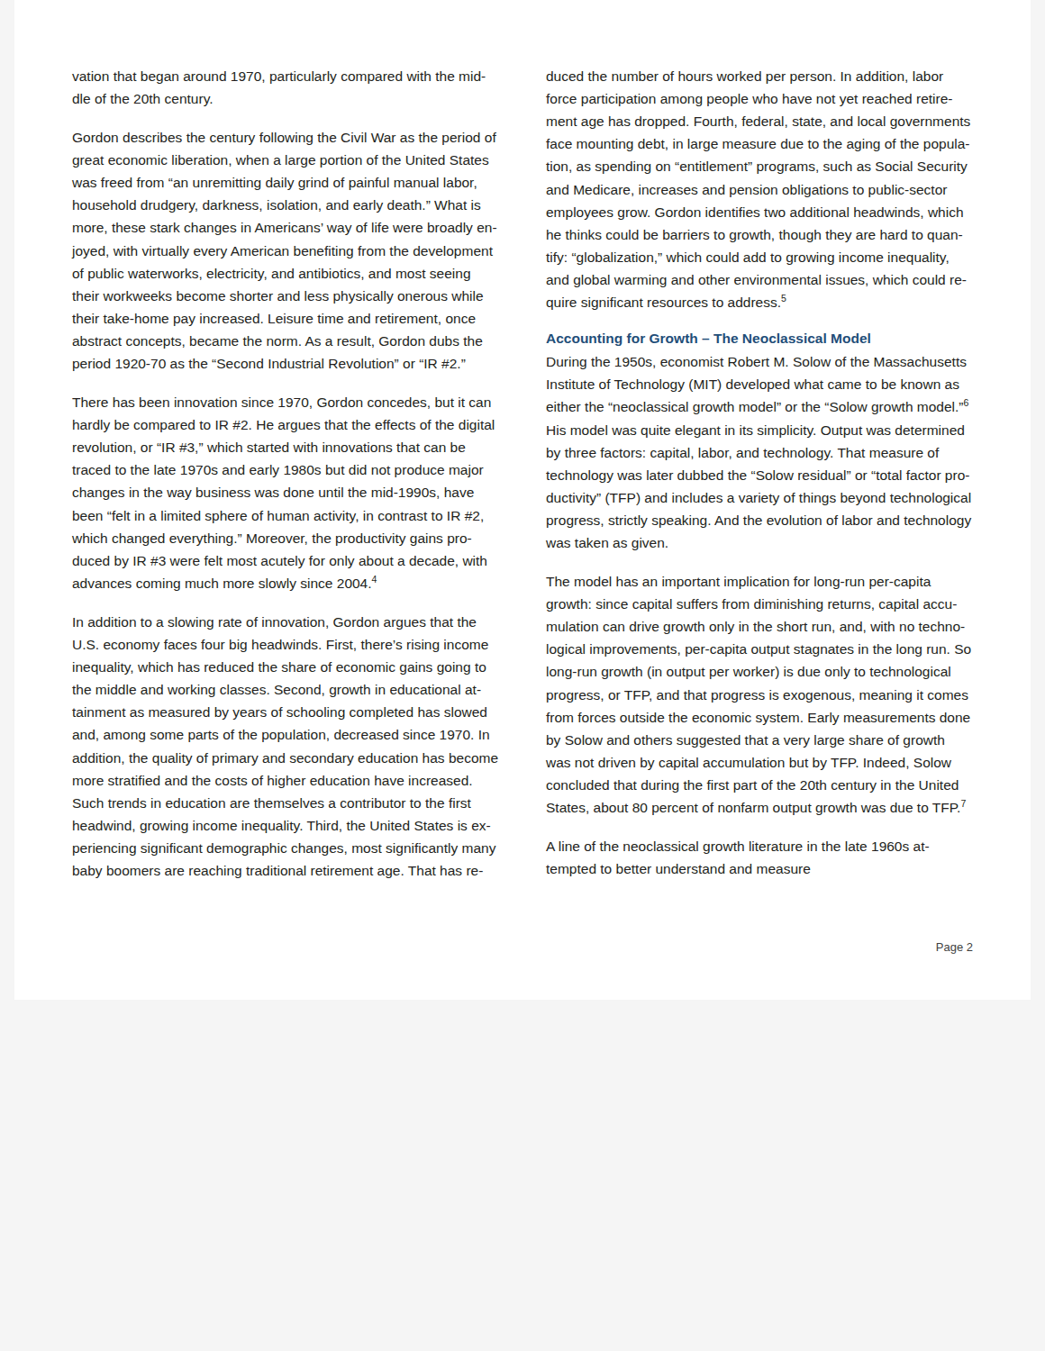vation that began around 1970, particularly compared with the middle of the 20th century.
Gordon describes the century following the Civil War as the period of great economic liberation, when a large portion of the United States was freed from “an unremitting daily grind of painful manual labor, household drudgery, darkness, isolation, and early death.” What is more, these stark changes in Americans’ way of life were broadly enjoyed, with virtually every American benefiting from the development of public waterworks, electricity, and antibiotics, and most seeing their workweeks become shorter and less physically onerous while their take-home pay increased. Leisure time and retirement, once abstract concepts, became the norm. As a result, Gordon dubs the period 1920-70 as the “Second Industrial Revolution” or “IR #2.”
There has been innovation since 1970, Gordon concedes, but it can hardly be compared to IR #2. He argues that the effects of the digital revolution, or “IR #3,” which started with innovations that can be traced to the late 1970s and early 1980s but did not produce major changes in the way business was done until the mid-1990s, have been “felt in a limited sphere of human activity, in contrast to IR #2, which changed everything.” Moreover, the productivity gains produced by IR #3 were felt most acutely for only about a decade, with advances coming much more slowly since 2004.4
In addition to a slowing rate of innovation, Gordon argues that the U.S. economy faces four big headwinds. First, there’s rising income inequality, which has reduced the share of economic gains going to the middle and working classes. Second, growth in educational attainment as measured by years of schooling completed has slowed and, among some parts of the population, decreased since 1970. In addition, the quality of primary and secondary education has become more stratified and the costs of higher education have increased. Such trends in education are themselves a contributor to the first headwind, growing income inequality. Third, the United States is experiencing significant demographic changes, most significantly many baby boomers are reaching traditional retirement age. That has reduced the number of hours worked per person. In addition, labor force participation among people who have not yet reached retirement age has dropped. Fourth, federal, state, and local governments face mounting debt, in large measure due to the aging of the population, as spending on “entitlement” programs, such as Social Security and Medicare, increases and pension obligations to public-sector employees grow. Gordon identifies two additional headwinds, which he thinks could be barriers to growth, though they are hard to quantify: “globalization,” which could add to growing income inequality, and global warming and other environmental issues, which could require significant resources to address.5
Accounting for Growth – The Neoclassical Model
During the 1950s, economist Robert M. Solow of the Massachusetts Institute of Technology (MIT) developed what came to be known as either the “neoclassical growth model” or the “Solow growth model.”6 His model was quite elegant in its simplicity. Output was determined by three factors: capital, labor, and technology. That measure of technology was later dubbed the “Solow residual” or “total factor productivity” (TFP) and includes a variety of things beyond technological progress, strictly speaking. And the evolution of labor and technology was taken as given.
The model has an important implication for long-run per-capita growth: since capital suffers from diminishing returns, capital accumulation can drive growth only in the short run, and, with no technological improvements, per-capita output stagnates in the long run. So long-run growth (in output per worker) is due only to technological progress, or TFP, and that progress is exogenous, meaning it comes from forces outside the economic system. Early measurements done by Solow and others suggested that a very large share of growth was not driven by capital accumulation but by TFP. Indeed, Solow concluded that during the first part of the 20th century in the United States, about 80 percent of nonfarm output growth was due to TFP.7
A line of the neoclassical growth literature in the late 1960s attempted to better understand and measure
Page 2